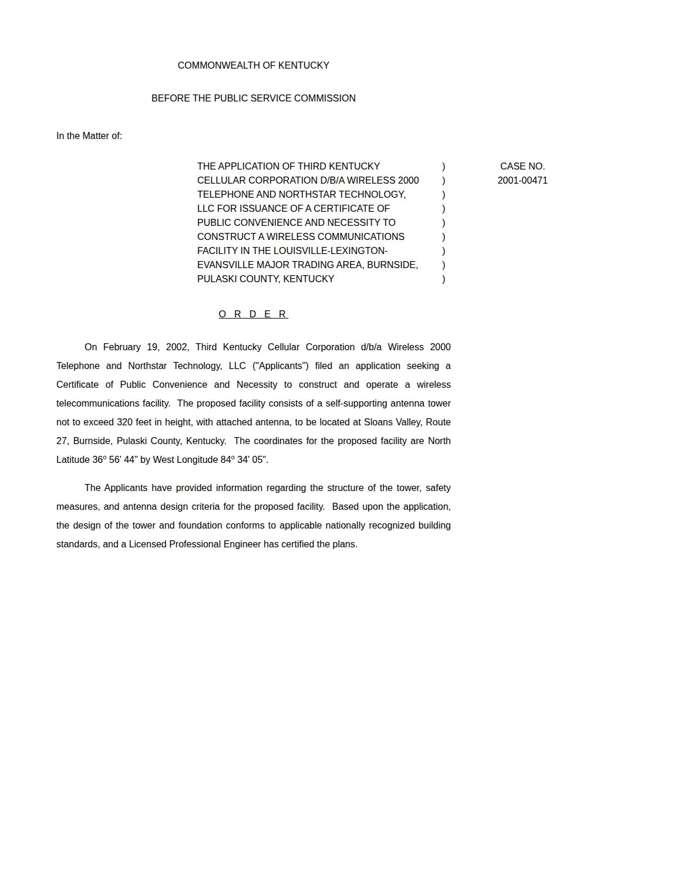COMMONWEALTH OF KENTUCKY
BEFORE THE PUBLIC SERVICE COMMISSION
In the Matter of:
| THE APPLICATION OF THIRD KENTUCKY CELLULAR CORPORATION D/B/A WIRELESS 2000 TELEPHONE AND NORTHSTAR TECHNOLOGY, LLC FOR ISSUANCE OF A CERTIFICATE OF PUBLIC CONVENIENCE AND NECESSITY TO CONSTRUCT A WIRELESS COMMUNICATIONS FACILITY IN THE LOUISVILLE-LEXINGTON- EVANSVILLE MAJOR TRADING AREA, BURNSIDE, PULASKI COUNTY, KENTUCKY | ) ) ) ) ) ) ) ) ) | CASE NO. 2001-00471 |
O R D E R
On February 19, 2002, Third Kentucky Cellular Corporation d/b/a Wireless 2000 Telephone and Northstar Technology, LLC ("Applicants") filed an application seeking a Certificate of Public Convenience and Necessity to construct and operate a wireless telecommunications facility. The proposed facility consists of a self-supporting antenna tower not to exceed 320 feet in height, with attached antenna, to be located at Sloans Valley, Route 27, Burnside, Pulaski County, Kentucky. The coordinates for the proposed facility are North Latitude 36o 56' 44" by West Longitude 84o 34' 05".
The Applicants have provided information regarding the structure of the tower, safety measures, and antenna design criteria for the proposed facility. Based upon the application, the design of the tower and foundation conforms to applicable nationally recognized building standards, and a Licensed Professional Engineer has certified the plans.